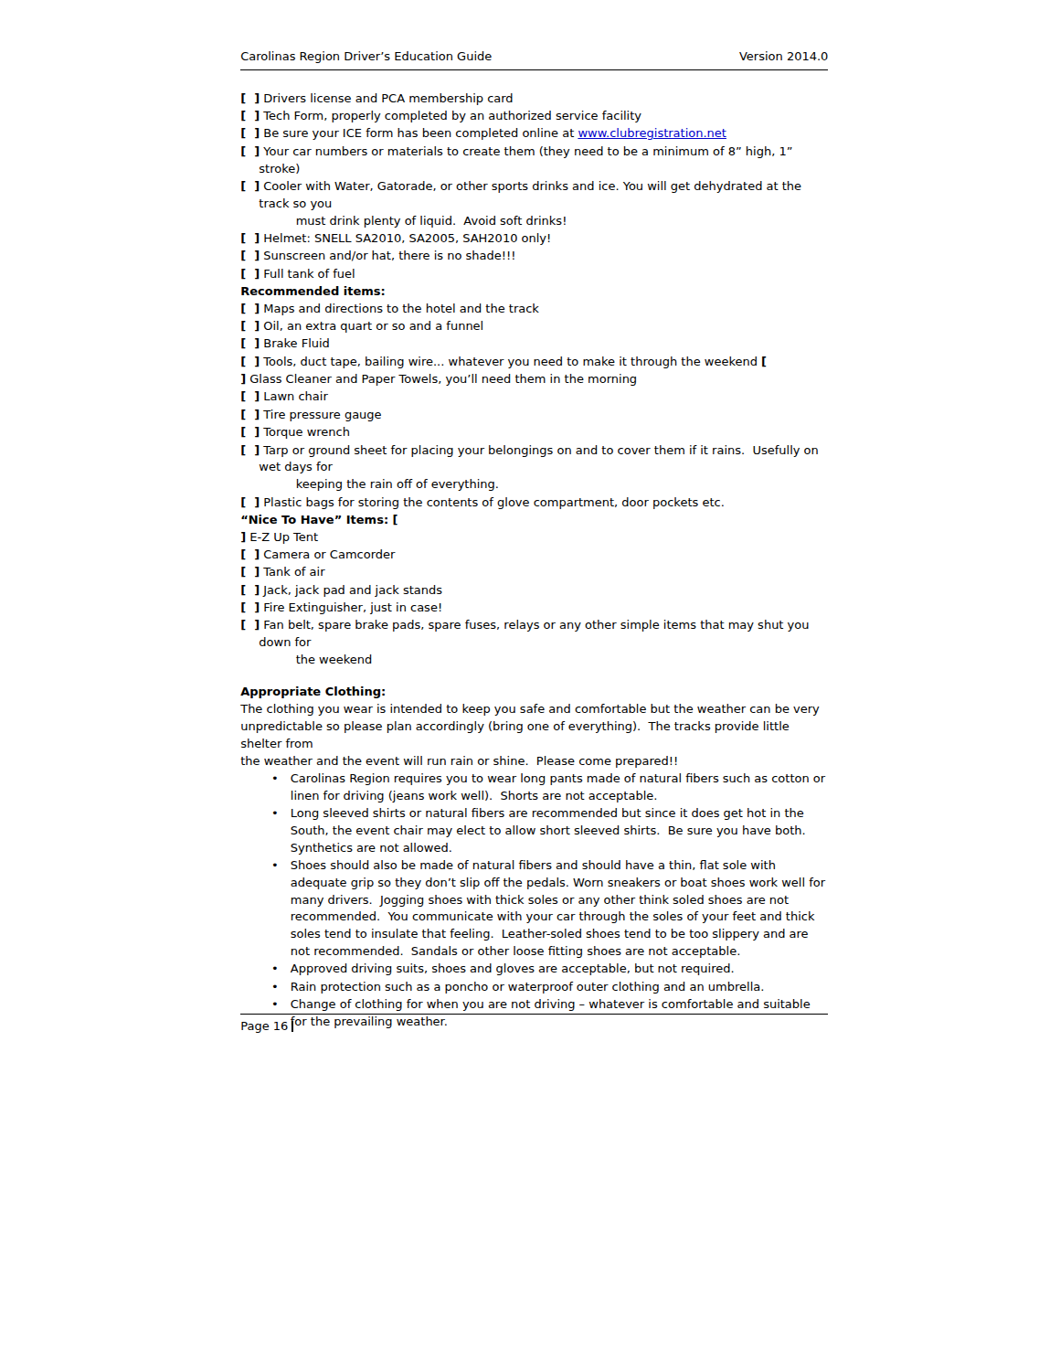Carolinas Region Driver’s Education Guide
Version 2014.0
[ ] Drivers license and PCA membership card
[ ] Tech Form, properly completed by an authorized service facility
[ ] Be sure your ICE form has been completed online at www.clubregistration.net
[ ] Your car numbers or materials to create them (they need to be a minimum of 8” high, 1” stroke)
[ ] Cooler with Water, Gatorade, or other sports drinks and ice. You will get dehydrated at the track so you must drink plenty of liquid. Avoid soft drinks!
[ ] Helmet: SNELL SA2010, SA2005, SAH2010 only!
[ ] Sunscreen and/or hat, there is no shade!!!
[ ] Full tank of fuel
Recommended items:
[ ] Maps and directions to the hotel and the track
[ ] Oil, an extra quart or so and a funnel
[ ] Brake Fluid
[ ] Tools, duct tape, bailing wire... whatever you need to make it through the weekend [
] Glass Cleaner and Paper Towels, you’ll need them in the morning
[ ] Lawn chair
[ ] Tire pressure gauge
[ ] Torque wrench
[ ] Tarp or ground sheet for placing your belongings on and to cover them if it rains. Usefully on wet days for keeping the rain off of everything.
[ ] Plastic bags for storing the contents of glove compartment, door pockets etc.
“Nice To Have” Items: [
] E-Z Up Tent
[ ] Camera or Camcorder
[ ] Tank of air
[ ] Jack, jack pad and jack stands
[ ] Fire Extinguisher, just in case!
[ ] Fan belt, spare brake pads, spare fuses, relays or any other simple items that may shut you down for the weekend
Appropriate Clothing:
The clothing you wear is intended to keep you safe and comfortable but the weather can be very
unpredictable so please plan accordingly (bring one of everything). The tracks provide little shelter from
the weather and the event will run rain or shine. Please come prepared!!
Carolinas Region requires you to wear long pants made of natural fibers such as cotton or linen for driving (jeans work well). Shorts are not acceptable.
Long sleeved shirts or natural fibers are recommended but since it does get hot in the South, the event chair may elect to allow short sleeved shirts. Be sure you have both. Synthetics are not allowed.
Shoes should also be made of natural fibers and should have a thin, flat sole with adequate grip so they don’t slip off the pedals. Worn sneakers or boat shoes work well for many drivers. Jogging shoes with thick soles or any other think soled shoes are not recommended. You communicate with your car through the soles of your feet and thick soles tend to insulate that feeling. Leather-soled shoes tend to be too slippery and are not recommended. Sandals or other loose fitting shoes are not acceptable.
Approved driving suits, shoes and gloves are acceptable, but not required.
Rain protection such as a poncho or waterproof outer clothing and an umbrella.
Change of clothing for when you are not driving – whatever is comfortable and suitable for the prevailing weather.
Page 16